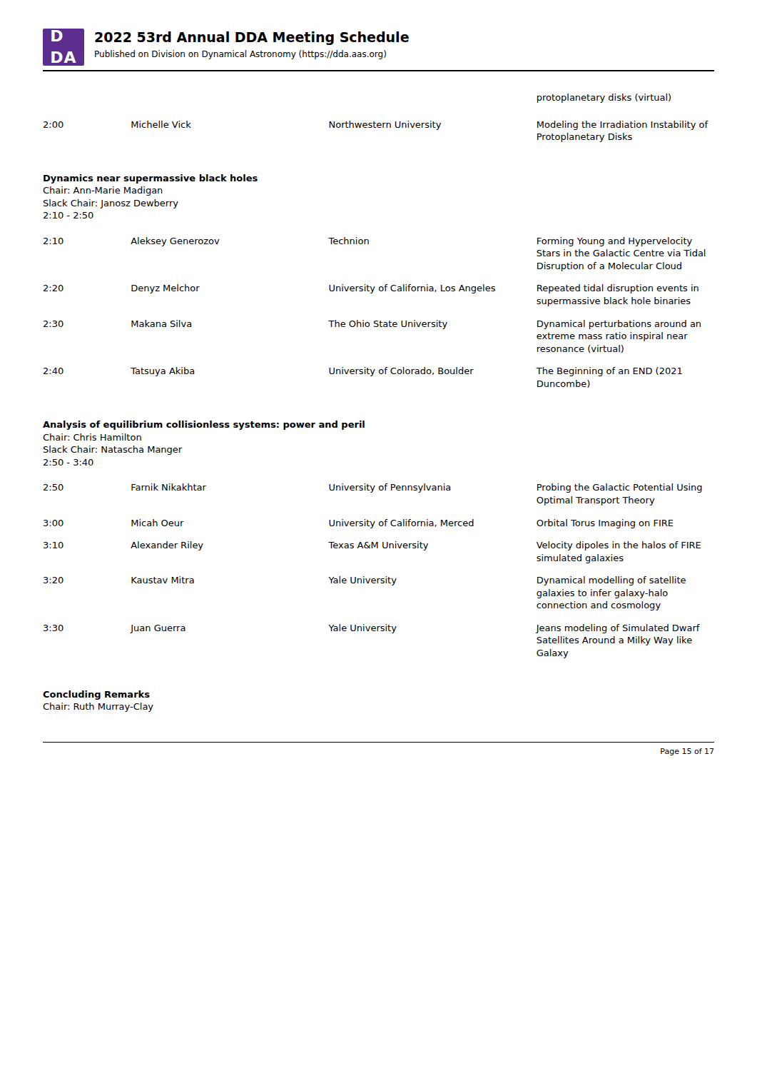D
DA
2022 53rd Annual DDA Meeting Schedule
Published on Division on Dynamical Astronomy (https://dda.aas.org)
| | | | protoplanetary disks (virtual) |
| 2:00 | Michelle Vick | Northwestern University | Modeling the Irradiation Instability of Protoplanetary Disks |
Dynamics near supermassive black holes
Chair: Ann-Marie Madigan
Slack Chair: Janosz Dewberry
2:10 - 2:50
| 2:10 | Aleksey Generozov | Technion | Forming Young and Hypervelocity Stars in the Galactic Centre via Tidal Disruption of a Molecular Cloud |
| 2:20 | Denyz Melchor | University of California, Los Angeles | Repeated tidal disruption events in supermassive black hole binaries |
| 2:30 | Makana Silva | The Ohio State University | Dynamical perturbations around an extreme mass ratio inspiral near resonance (virtual) |
| 2:40 | Tatsuya Akiba | University of Colorado, Boulder | The Beginning of an END (2021 Duncombe) |
Analysis of equilibrium collisionless systems: power and peril
Chair: Chris Hamilton
Slack Chair: Natascha Manger
2:50 - 3:40
| 2:50 | Farnik Nikakhtar | University of Pennsylvania | Probing the Galactic Potential Using Optimal Transport Theory |
| 3:00 | Micah Oeur | University of California, Merced | Orbital Torus Imaging on FIRE |
| 3:10 | Alexander Riley | Texas A&M University | Velocity dipoles in the halos of FIRE simulated galaxies |
| 3:20 | Kaustav Mitra | Yale University | Dynamical modelling of satellite galaxies to infer galaxy-halo connection and cosmology |
| 3:30 | Juan Guerra | Yale University | Jeans modeling of Simulated Dwarf Satellites Around a Milky Way like Galaxy |
Concluding Remarks
Chair: Ruth Murray-Clay
Page 15 of 17